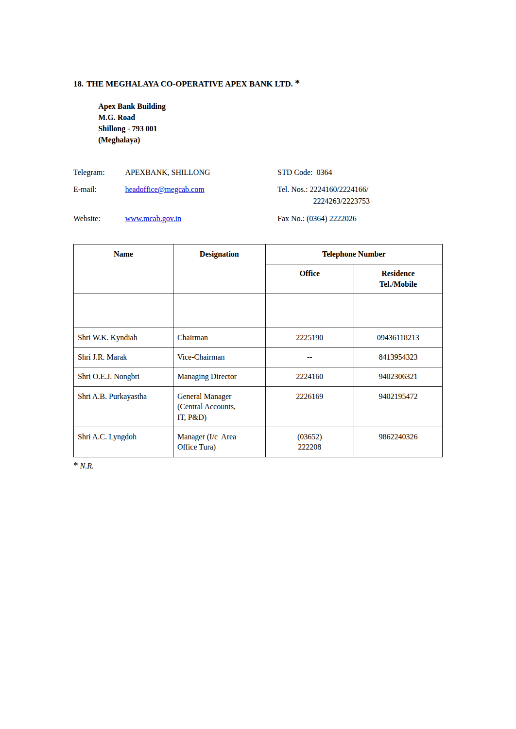18. THE MEGHALAYA CO-OPERATIVE APEX BANK LTD. *
Apex Bank Building
M.G. Road
Shillong - 793 001
(Meghalaya)
| Telegram: | APEXBANK, SHILLONG | STD Code: 0364 |
| E-mail: | headoffice@megcab.com | Tel. Nos.: 2224160/2224166/ 2224263/2223753 |
| Website: | www.mcab.gov.in | Fax No.: (0364) 2222026 |
| Name | Designation | Telephone Number |
| --- | --- | --- |
| Office | Residence Tel./Mobile |
| Shri W.K. Kyndiah | Chairman | 2225190 | 09436118213 |
| Shri J.R. Marak | Vice-Chairman | -- | 8413954323 |
| Shri O.E.J. Nongbri | Managing Director | 2224160 | 9402306321 |
| Shri A.B. Purkayastha | General Manager (Central Accounts, IT, P&D) | 2226169 | 9402195472 |
| Shri A.C. Lyngdoh | Manager (I/c Area Office Tura) | (03652) 222208 | 9862240326 |
* N.R.